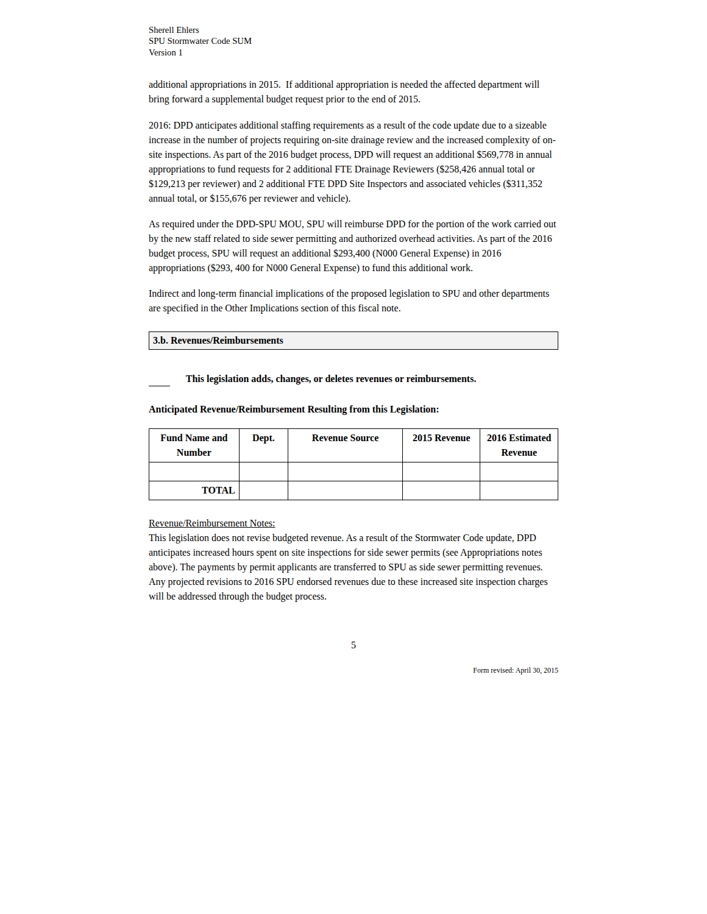Sherell Ehlers
SPU Stormwater Code SUM
Version 1
additional appropriations in 2015. If additional appropriation is needed the affected department will bring forward a supplemental budget request prior to the end of 2015.
2016: DPD anticipates additional staffing requirements as a result of the code update due to a sizeable increase in the number of projects requiring on-site drainage review and the increased complexity of on-site inspections. As part of the 2016 budget process, DPD will request an additional $569,778 in annual appropriations to fund requests for 2 additional FTE Drainage Reviewers ($258,426 annual total or $129,213 per reviewer) and 2 additional FTE DPD Site Inspectors and associated vehicles ($311,352 annual total, or $155,676 per reviewer and vehicle).
As required under the DPD-SPU MOU, SPU will reimburse DPD for the portion of the work carried out by the new staff related to side sewer permitting and authorized overhead activities. As part of the 2016 budget process, SPU will request an additional $293,400 (N000 General Expense) in 2016 appropriations ($293, 400 for N000 General Expense) to fund this additional work.
Indirect and long-term financial implications of the proposed legislation to SPU and other departments are specified in the Other Implications section of this fiscal note.
3.b. Revenues/Reimbursements
This legislation adds, changes, or deletes revenues or reimbursements.
Anticipated Revenue/Reimbursement Resulting from this Legislation:
| Fund Name and Number | Dept. | Revenue Source | 2015 Revenue | 2016 Estimated Revenue |
| --- | --- | --- | --- | --- |
| TOTAL | | | | |
Revenue/Reimbursement Notes:
This legislation does not revise budgeted revenue. As a result of the Stormwater Code update, DPD anticipates increased hours spent on site inspections for side sewer permits (see Appropriations notes above). The payments by permit applicants are transferred to SPU as side sewer permitting revenues. Any projected revisions to 2016 SPU endorsed revenues due to these increased site inspection charges will be addressed through the budget process.
5
Form revised: April 30, 2015